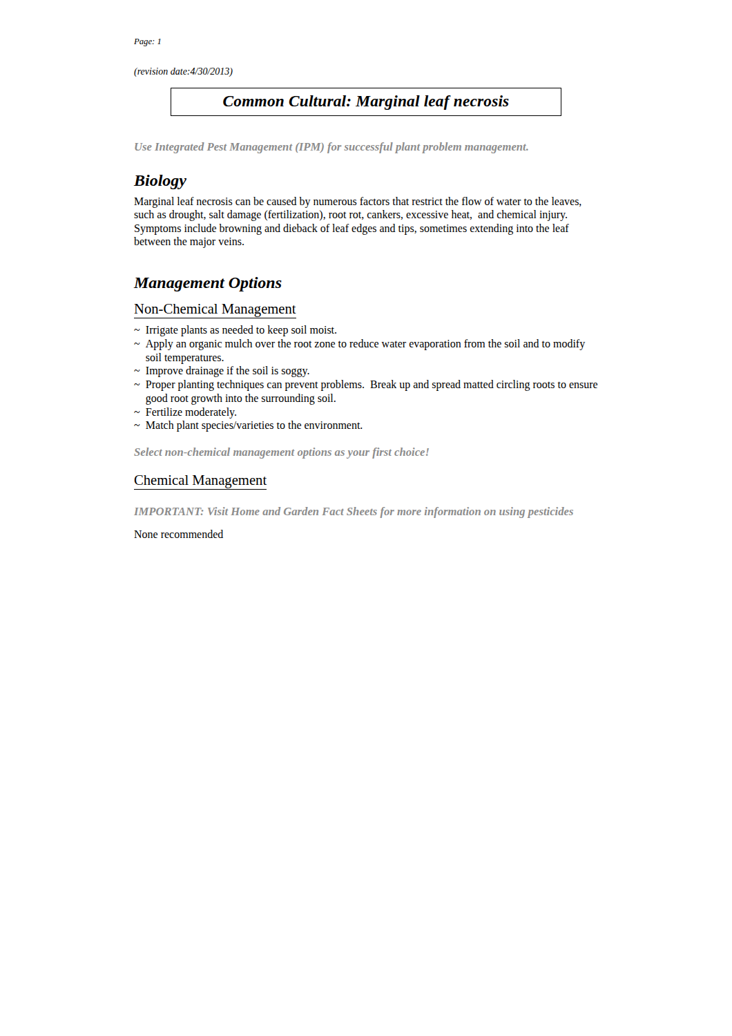Page: 1
(revision date:4/30/2013)
Common Cultural: Marginal leaf necrosis
Use Integrated Pest Management (IPM) for successful plant problem management.
Biology
Marginal leaf necrosis can be caused by numerous factors that restrict the flow of water to the leaves, such as drought, salt damage (fertilization), root rot, cankers, excessive heat, and chemical injury. Symptoms include browning and dieback of leaf edges and tips, sometimes extending into the leaf between the major veins.
Management Options
Non-Chemical Management
Irrigate plants as needed to keep soil moist.
Apply an organic mulch over the root zone to reduce water evaporation from the soil and to modify soil temperatures.
Improve drainage if the soil is soggy.
Proper planting techniques can prevent problems. Break up and spread matted circling roots to ensure good root growth into the surrounding soil.
Fertilize moderately.
Match plant species/varieties to the environment.
Select non-chemical management options as your first choice!
Chemical Management
IMPORTANT: Visit Home and Garden Fact Sheets for more information on using pesticides
None recommended